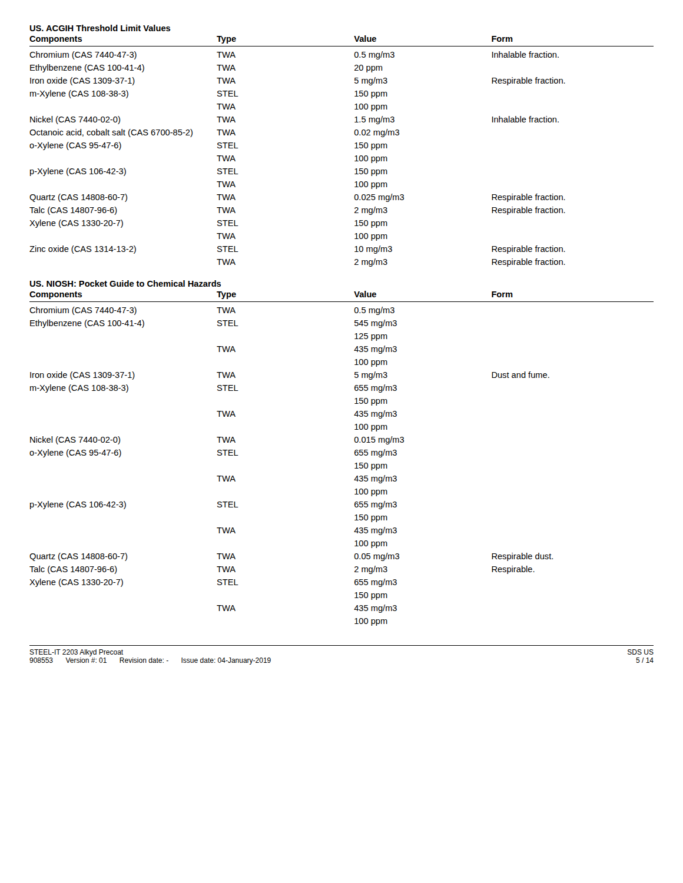US. ACGIH Threshold Limit Values
| Components | Type | Value | Form |
| --- | --- | --- | --- |
| Chromium (CAS 7440-47-3) | TWA | 0.5 mg/m3 | Inhalable fraction. |
| Ethylbenzene (CAS 100-41-4) | TWA | 20 ppm | |
| Iron oxide (CAS 1309-37-1) | TWA | 5 mg/m3 | Respirable fraction. |
| m-Xylene (CAS 108-38-3) | STEL | 150 ppm | |
| | TWA | 100 ppm | |
| Nickel (CAS 7440-02-0) | TWA | 1.5 mg/m3 | Inhalable fraction. |
| Octanoic acid, cobalt salt (CAS 6700-85-2) | TWA | 0.02 mg/m3 | |
| o-Xylene (CAS 95-47-6) | STEL | 150 ppm | |
| | TWA | 100 ppm | |
| p-Xylene (CAS 106-42-3) | STEL | 150 ppm | |
| | TWA | 100 ppm | |
| Quartz (CAS 14808-60-7) | TWA | 0.025 mg/m3 | Respirable fraction. |
| Talc (CAS 14807-96-6) | TWA | 2 mg/m3 | Respirable fraction. |
| Xylene (CAS 1330-20-7) | STEL | 150 ppm | |
| | TWA | 100 ppm | |
| Zinc oxide (CAS 1314-13-2) | STEL | 10 mg/m3 | Respirable fraction. |
| | TWA | 2 mg/m3 | Respirable fraction. |
US. NIOSH: Pocket Guide to Chemical Hazards
| Components | Type | Value | Form |
| --- | --- | --- | --- |
| Chromium (CAS 7440-47-3) | TWA | 0.5 mg/m3 | |
| Ethylbenzene (CAS 100-41-4) | STEL | 545 mg/m3 | |
| | | 125 ppm | |
| | TWA | 435 mg/m3 | |
| | | 100 ppm | |
| Iron oxide (CAS 1309-37-1) | TWA | 5 mg/m3 | Dust and fume. |
| m-Xylene (CAS 108-38-3) | STEL | 655 mg/m3 | |
| | | 150 ppm | |
| | TWA | 435 mg/m3 | |
| | | 100 ppm | |
| Nickel (CAS 7440-02-0) | TWA | 0.015 mg/m3 | |
| o-Xylene (CAS 95-47-6) | STEL | 655 mg/m3 | |
| | | 150 ppm | |
| | TWA | 435 mg/m3 | |
| | | 100 ppm | |
| p-Xylene (CAS 106-42-3) | STEL | 655 mg/m3 | |
| | | 150 ppm | |
| | TWA | 435 mg/m3 | |
| | | 100 ppm | |
| Quartz (CAS 14808-60-7) | TWA | 0.05 mg/m3 | Respirable dust. |
| Talc (CAS 14807-96-6) | TWA | 2 mg/m3 | Respirable. |
| Xylene (CAS 1330-20-7) | STEL | 655 mg/m3 | |
| | | 150 ppm | |
| | TWA | 435 mg/m3 | |
| | | 100 ppm | |
STEEL-IT 2203 Alkyd Precoat
SDS US
908553 Version #: 01 Revision date: - Issue date: 04-January-2019
5 / 14